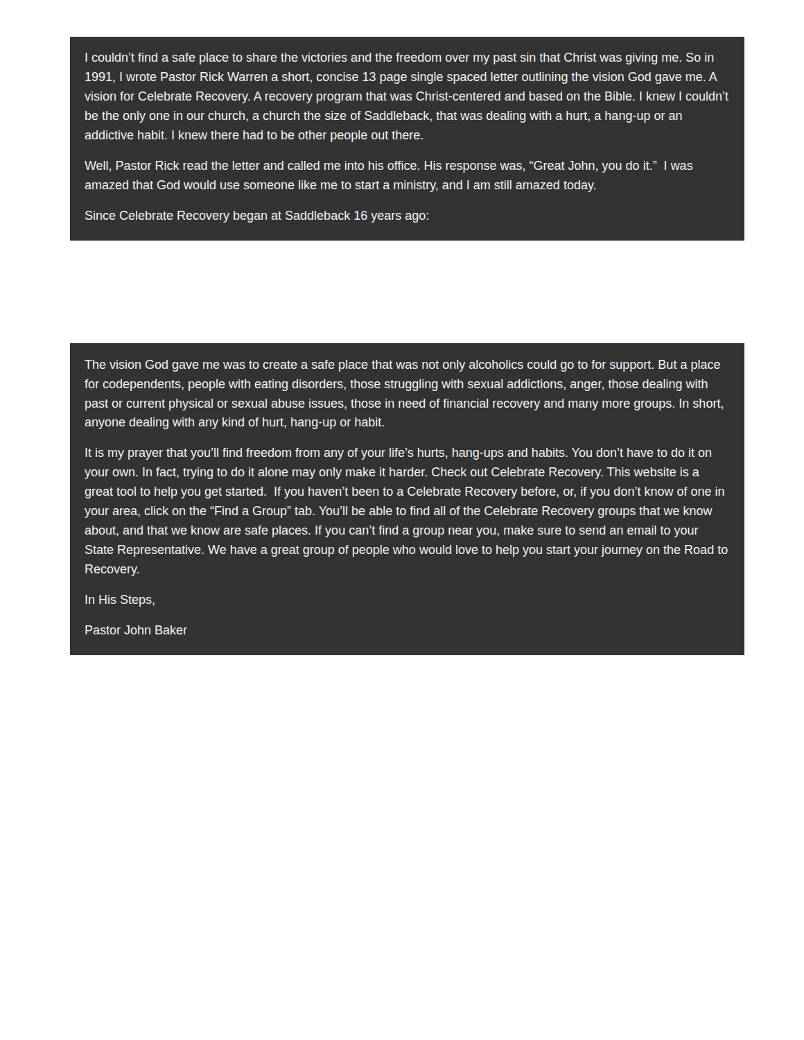I couldn’t find a safe place to share the victories and the freedom over my past sin that Christ was giving me. So in 1991, I wrote Pastor Rick Warren a short, concise 13 page single spaced letter outlining the vision God gave me. A vision for Celebrate Recovery. A recovery program that was Christ-centered and based on the Bible. I knew I couldn’t be the only one in our church, a church the size of Saddleback, that was dealing with a hurt, a hang-up or an addictive habit. I knew there had to be other people out there.
Well, Pastor Rick read the letter and called me into his office. His response was, “Great John, you do it.” I was amazed that God would use someone like me to start a ministry, and I am still amazed today.
Since Celebrate Recovery began at Saddleback 16 years ago:
The vision God gave me was to create a safe place that was not only alcoholics could go to for support. But a place for codependents, people with eating disorders, those struggling with sexual addictions, anger, those dealing with past or current physical or sexual abuse issues, those in need of financial recovery and many more groups. In short, anyone dealing with any kind of hurt, hang-up or habit.
It is my prayer that you’ll find freedom from any of your life’s hurts, hang-ups and habits. You don’t have to do it on your own. In fact, trying to do it alone may only make it harder. Check out Celebrate Recovery. This website is a great tool to help you get started. If you haven’t been to a Celebrate Recovery before, or, if you don’t know of one in your area, click on the “Find a Group” tab. You’ll be able to find all of the Celebrate Recovery groups that we know about, and that we know are safe places. If you can’t find a group near you, make sure to send an email to your State Representative. We have a great group of people who would love to help you start your journey on the Road to Recovery.
In His Steps,
Pastor John Baker